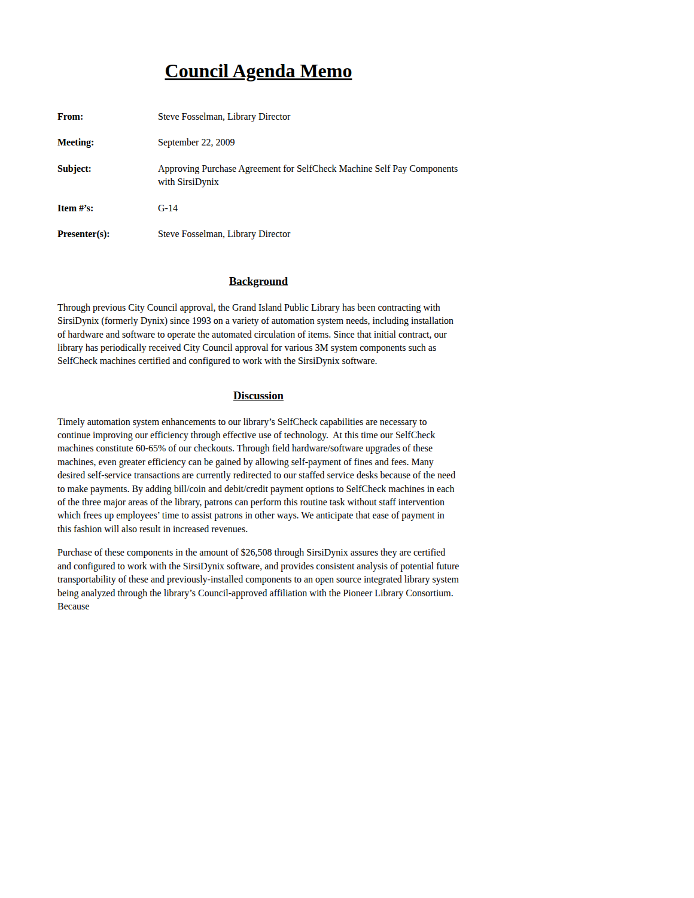Council Agenda Memo
| From: | Steve Fosselman, Library Director |
| Meeting: | September 22, 2009 |
| Subject: | Approving Purchase Agreement for SelfCheck Machine Self Pay Components with SirsiDynix |
| Item #’s: | G-14 |
| Presenter(s): | Steve Fosselman, Library Director |
Background
Through previous City Council approval, the Grand Island Public Library has been contracting with SirsiDynix (formerly Dynix) since 1993 on a variety of automation system needs, including installation of hardware and software to operate the automated circulation of items. Since that initial contract, our library has periodically received City Council approval for various 3M system components such as SelfCheck machines certified and configured to work with the SirsiDynix software.
Discussion
Timely automation system enhancements to our library’s SelfCheck capabilities are necessary to continue improving our efficiency through effective use of technology. At this time our SelfCheck machines constitute 60-65% of our checkouts. Through field hardware/software upgrades of these machines, even greater efficiency can be gained by allowing self-payment of fines and fees. Many desired self-service transactions are currently redirected to our staffed service desks because of the need to make payments. By adding bill/coin and debit/credit payment options to SelfCheck machines in each of the three major areas of the library, patrons can perform this routine task without staff intervention which frees up employees’ time to assist patrons in other ways. We anticipate that ease of payment in this fashion will also result in increased revenues.
Purchase of these components in the amount of $26,508 through SirsiDynix assures they are certified and configured to work with the SirsiDynix software, and provides consistent analysis of potential future transportability of these and previously-installed components to an open source integrated library system being analyzed through the library’s Council-approved affiliation with the Pioneer Library Consortium. Because